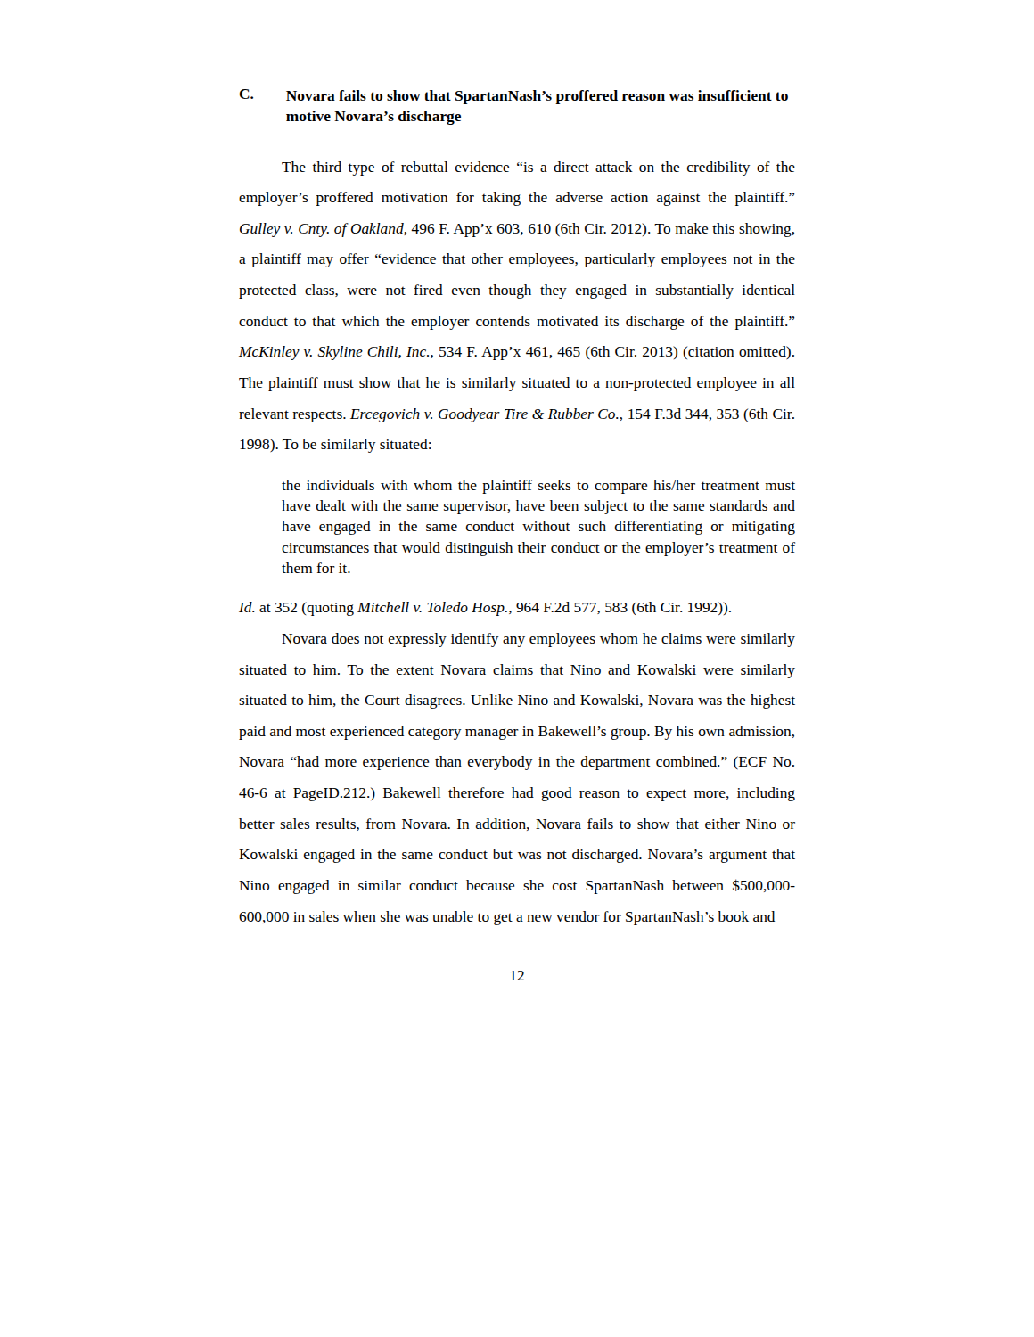C.
Novara fails to show that SpartanNash’s proffered reason was insufficient to motive Novara’s discharge
The third type of rebuttal evidence “is a direct attack on the credibility of the employer’s proffered motivation for taking the adverse action against the plaintiff.” Gulley v. Cnty. of Oakland, 496 F. App’x 603, 610 (6th Cir. 2012). To make this showing, a plaintiff may offer “evidence that other employees, particularly employees not in the protected class, were not fired even though they engaged in substantially identical conduct to that which the employer contends motivated its discharge of the plaintiff.” McKinley v. Skyline Chili, Inc., 534 F. App’x 461, 465 (6th Cir. 2013) (citation omitted). The plaintiff must show that he is similarly situated to a non-protected employee in all relevant respects. Ercegovich v. Goodyear Tire & Rubber Co., 154 F.3d 344, 353 (6th Cir. 1998). To be similarly situated:
the individuals with whom the plaintiff seeks to compare his/her treatment must have dealt with the same supervisor, have been subject to the same standards and have engaged in the same conduct without such differentiating or mitigating circumstances that would distinguish their conduct or the employer’s treatment of them for it.
Id. at 352 (quoting Mitchell v. Toledo Hosp., 964 F.2d 577, 583 (6th Cir. 1992)).
Novara does not expressly identify any employees whom he claims were similarly situated to him. To the extent Novara claims that Nino and Kowalski were similarly situated to him, the Court disagrees. Unlike Nino and Kowalski, Novara was the highest paid and most experienced category manager in Bakewell’s group. By his own admission, Novara “had more experience than everybody in the department combined.” (ECF No. 46-6 at PageID.212.) Bakewell therefore had good reason to expect more, including better sales results, from Novara. In addition, Novara fails to show that either Nino or Kowalski engaged in the same conduct but was not discharged. Novara’s argument that Nino engaged in similar conduct because she cost SpartanNash between $500,000-600,000 in sales when she was unable to get a new vendor for SpartanNash’s book and
12